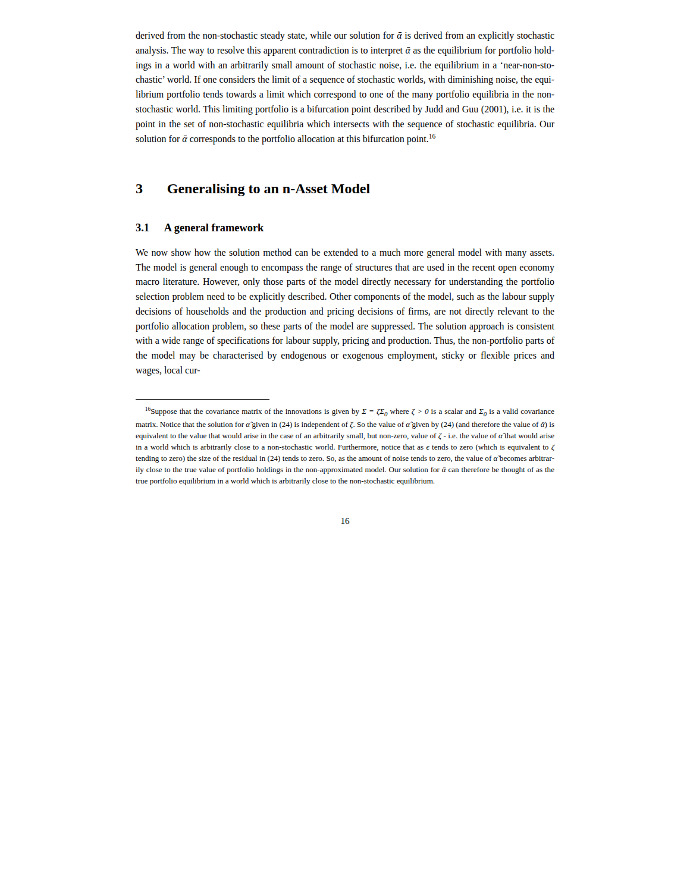derived from the non-stochastic steady state, while our solution for ᾱ is derived from an explicitly stochastic analysis. The way to resolve this apparent contradiction is to interpret ᾱ as the equilibrium for portfolio holdings in a world with an arbitrarily small amount of stochastic noise, i.e. the equilibrium in a ‘near-non-stochastic’ world. If one considers the limit of a sequence of stochastic worlds, with diminishing noise, the equilibrium portfolio tends towards a limit which correspond to one of the many portfolio equilibria in the non-stochastic world. This limiting portfolio is a bifurcation point described by Judd and Guu (2001), i.e. it is the point in the set of non-stochastic equilibria which intersects with the sequence of stochastic equilibria. Our solution for ᾱ corresponds to the portfolio allocation at this bifurcation point.16
3 Generalising to an n-Asset Model
3.1 A general framework
We now show how the solution method can be extended to a much more general model with many assets. The model is general enough to encompass the range of structures that are used in the recent open economy macro literature. However, only those parts of the model directly necessary for understanding the portfolio selection problem need to be explicitly described. Other components of the model, such as the labour supply decisions of households and the production and pricing decisions of firms, are not directly relevant to the portfolio allocation problem, so these parts of the model are suppressed. The solution approach is consistent with a wide range of specifications for labour supply, pricing and production. Thus, the non-portfolio parts of the model may be characterised by endogenous or exogenous employment, sticky or flexible prices and wages, local cur-
16Suppose that the covariance matrix of the innovations is given by Σ = ζΣ0 where ζ > 0 is a scalar and Σ0 is a valid covariance matrix. Notice that the solution for α̃ given in (24) is independent of ζ. So the value of α̃ given by (24) (and therefore the value of ᾱ) is equivalent to the value that would arise in the case of an arbitrarily small, but non-zero, value of ζ - i.e. the value of α̃ that would arise in a world which is arbitrarily close to a non-stochastic world. Furthermore, notice that as ϵ tends to zero (which is equivalent to ζ tending to zero) the size of the residual in (24) tends to zero. So, as the amount of noise tends to zero, the value of α̃ becomes arbitrarily close to the true value of portfolio holdings in the non-approximated model. Our solution for ᾱ can therefore be thought of as the true portfolio equilibrium in a world which is arbitrarily close to the non-stochastic equilibrium.
16